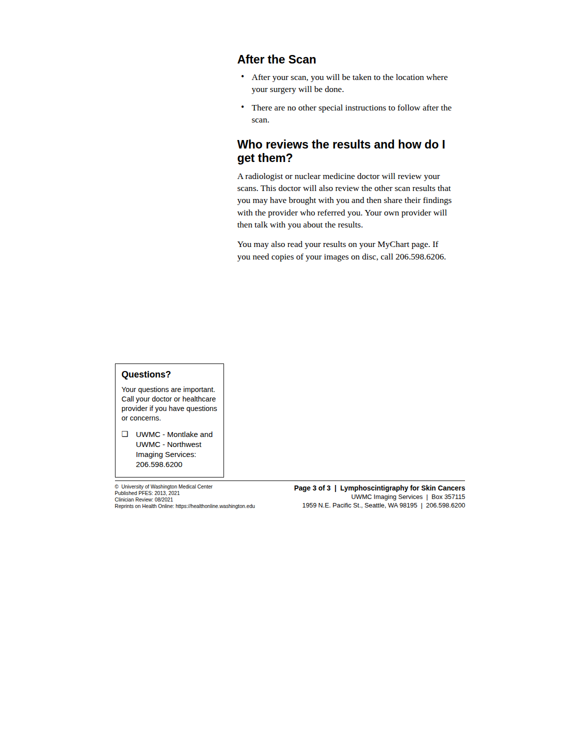After the Scan
After your scan, you will be taken to the location where your surgery will be done.
There are no other special instructions to follow after the scan.
Who reviews the results and how do I get them?
A radiologist or nuclear medicine doctor will review your scans. This doctor will also review the other scan results that you may have brought with you and then share their findings with the provider who referred you. Your own provider will then talk with you about the results.
You may also read your results on your MyChart page. If you need copies of your images on disc, call 206.598.6206.
Questions?
Your questions are important. Call your doctor or healthcare provider if you have questions or concerns.
UWMC - Montlake and UWMC - Northwest Imaging Services: 206.598.6200
© University of Washington Medical Center
Published PFES: 2013, 2021
Clinician Review: 08/2021
Reprints on Health Online: https://healthonline.washington.edu
Page 3 of 3 | Lymphoscintigraphy for Skin Cancers
UWMC Imaging Services | Box 357115
1959 N.E. Pacific St., Seattle, WA 98195 | 206.598.6200